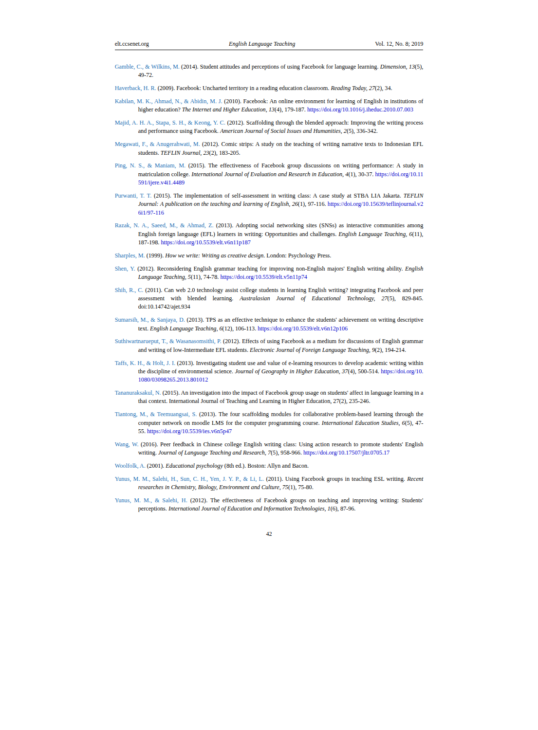elt.ccsenet.org English Language Teaching Vol. 12, No. 8; 2019
Gamble, C., & Wilkins, M. (2014). Student attitudes and perceptions of using Facebook for language learning. Dimension, 13(5), 49-72.
Haverback, H. R. (2009). Facebook: Uncharted territory in a reading education classroom. Reading Today, 27(2), 34.
Kabilan, M. K., Ahmad, N., & Abidin, M. J. (2010). Facebook: An online environment for learning of English in institutions of higher education? The Internet and Higher Education, 13(4), 179-187. https://doi.org/10.1016/j.iheduc.2010.07.003
Majid, A. H. A., Stapa, S. H., & Keong, Y. C. (2012). Scaffolding through the blended approach: Improving the writing process and performance using Facebook. American Journal of Social Issues and Humanities, 2(5), 336-342.
Megawati, F., & Anugerahwati, M. (2012). Comic strips: A study on the teaching of writing narrative texts to Indonesian EFL students. TEFLIN Journal, 23(2), 183-205.
Ping, N. S., & Maniam, M. (2015). The effectiveness of Facebook group discussions on writing performance: A study in matriculation college. International Journal of Evaluation and Research in Education, 4(1), 30-37. https://doi.org/10.11591/ijere.v4i1.4489
Purwanti, T. T. (2015). The implementation of self-assessment in writing class: A case study at STBA LIA Jakarta. TEFLIN Journal: A publication on the teaching and learning of English, 26(1), 97-116. https://doi.org/10.15639/teflinjournal.v26i1/97-116
Razak, N. A., Saeed, M., & Ahmad, Z. (2013). Adopting social networking sites (SNSs) as interactive communities among English foreign language (EFL) learners in writing: Opportunities and challenges. English Language Teaching, 6(11), 187-198. https://doi.org/10.5539/elt.v6n11p187
Sharples, M. (1999). How we write: Writing as creative design. London: Psychology Press.
Shen, Y. (2012). Reconsidering English grammar teaching for improving non-English majors' English writing ability. English Language Teaching, 5(11), 74-78. https://doi.org/10.5539/elt.v5n11p74
Shih, R., C. (2011). Can web 2.0 technology assist college students in learning English writing? integrating Facebook and peer assessment with blended learning. Australasian Journal of Educational Technology, 27(5), 829-845. doi:10.14742/ajet.934
Sumarsih, M., & Sanjaya, D. (2013). TPS as an effective technique to enhance the students' achievement on writing descriptive text. English Language Teaching, 6(12), 106-113. https://doi.org/10.5539/elt.v6n12p106
Suthiwartnarueput, T., & Wasanasomsithi, P. (2012). Effects of using Facebook as a medium for discussions of English grammar and writing of low-Intermediate EFL students. Electronic Journal of Foreign Language Teaching, 9(2), 194-214.
Taffs, K. H., & Holt, J. I. (2013). Investigating student use and value of e-learning resources to develop academic writing within the discipline of environmental science. Journal of Geography in Higher Education, 37(4), 500-514. https://doi.org/10.1080/03098265.2013.801012
Tananuraksakul, N. (2015). An investigation into the impact of Facebook group usage on students' affect in language learning in a thai context. International Journal of Teaching and Learning in Higher Education, 27(2), 235-246.
Tiantong, M., & Teemuangsai, S. (2013). The four scaffolding modules for collaborative problem-based learning through the computer network on moodle LMS for the computer programming course. International Education Studies, 6(5), 47-55. https://doi.org/10.5539/ies.v6n5p47
Wang, W. (2016). Peer feedback in Chinese college English writing class: Using action research to promote students' English writing. Journal of Language Teaching and Research, 7(5), 958-966. https://doi.org/10.17507/jltr.0705.17
Woolfolk, A. (2001). Educational psychology (8th ed.). Boston: Allyn and Bacon.
Yunus, M. M., Salehi, H., Sun, C. H., Yen, J. Y. P., & Li, L. (2011). Using Facebook groups in teaching ESL writing. Recent researches in Chemistry, Biology, Environment and Culture, 75(1), 75-80.
Yunus, M. M., & Salehi, H. (2012). The effectiveness of Facebook groups on teaching and improving writing: Students' perceptions. International Journal of Education and Information Technologies, 1(6), 87-96.
42